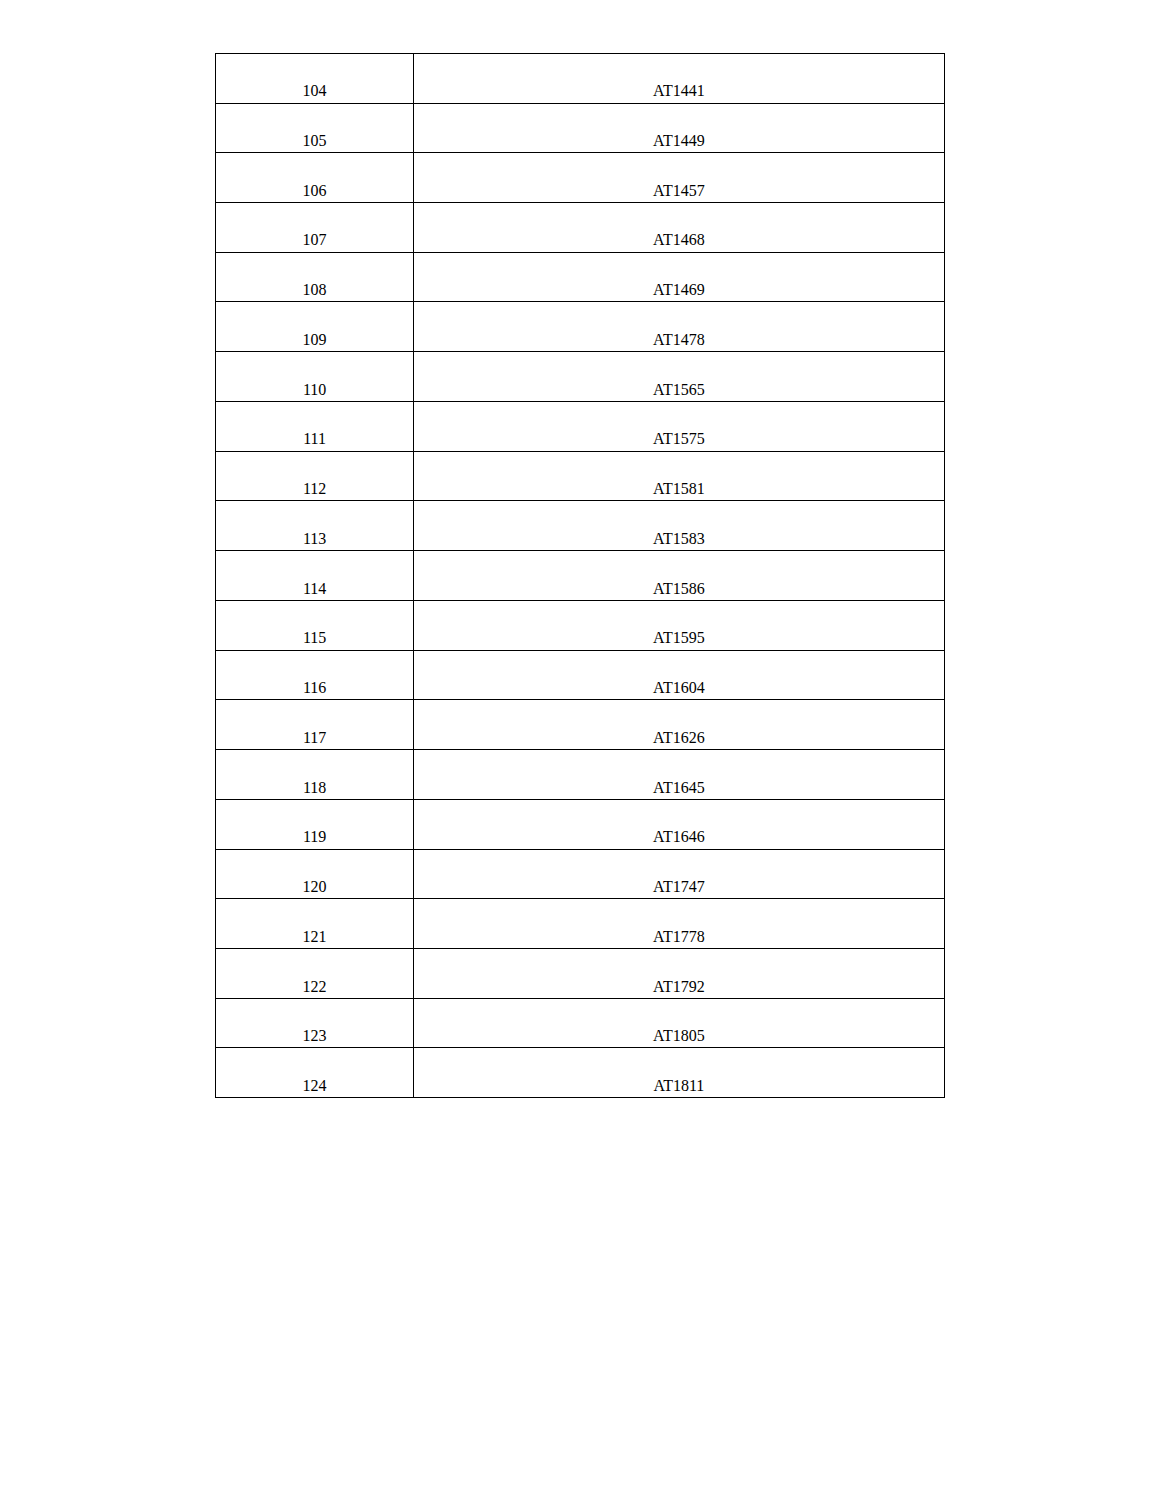| 104 | AT1441 |
| 105 | AT1449 |
| 106 | AT1457 |
| 107 | AT1468 |
| 108 | AT1469 |
| 109 | AT1478 |
| 110 | AT1565 |
| 111 | AT1575 |
| 112 | AT1581 |
| 113 | AT1583 |
| 114 | AT1586 |
| 115 | AT1595 |
| 116 | AT1604 |
| 117 | AT1626 |
| 118 | AT1645 |
| 119 | AT1646 |
| 120 | AT1747 |
| 121 | AT1778 |
| 122 | AT1792 |
| 123 | AT1805 |
| 124 | AT1811 |